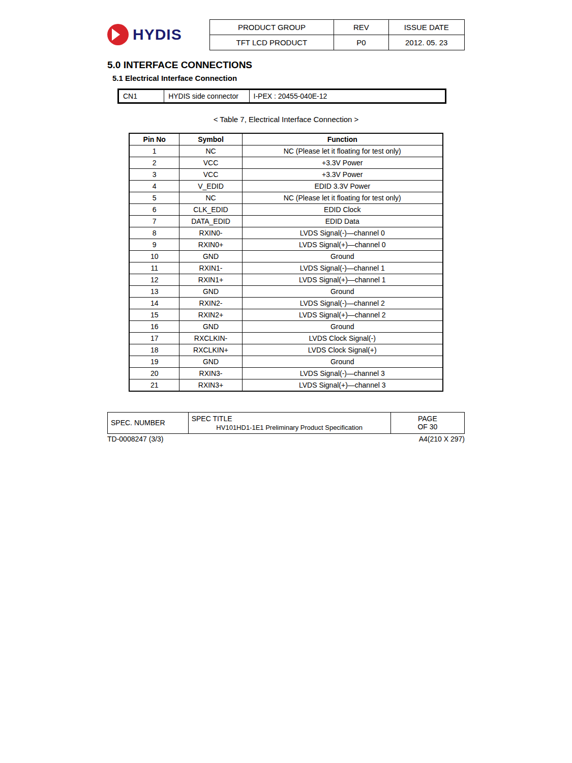| HYDIS | PRODUCT GROUP | REV | ISSUE DATE |
| TFT LCD PRODUCT | P0 | 2012. 05. 23 |
5.0 INTERFACE CONNECTIONS
5.1 Electrical Interface Connection
| CN1 | HYDIS side connector | I-PEX : 20455-040E-12 |
< Table 7, Electrical Interface Connection >
| Pin No | Symbol | Function |
| --- | --- | --- |
| 1 | NC | NC (Please let it floating for test only) |
| 2 | VCC | +3.3V Power |
| 3 | VCC | +3.3V Power |
| 4 | V_EDID | EDID 3.3V Power |
| 5 | NC | NC (Please let it floating for test only) |
| 6 | CLK_EDID | EDID Clock |
| 7 | DATA_EDID | EDID Data |
| 8 | RXIN0- | LVDS Signal(-)—channel 0 |
| 9 | RXIN0+ | LVDS Signal(+)—channel 0 |
| 10 | GND | Ground |
| 11 | RXIN1- | LVDS Signal(-)—channel 1 |
| 12 | RXIN1+ | LVDS Signal(+)—channel 1 |
| 13 | GND | Ground |
| 14 | RXIN2- | LVDS Signal(-)—channel 2 |
| 15 | RXIN2+ | LVDS Signal(+)—channel 2 |
| 16 | GND | Ground |
| 17 | RXCLKIN- | LVDS Clock Signal(-) |
| 18 | RXCLKIN+ | LVDS Clock Signal(+) |
| 19 | GND | Ground |
| 20 | RXIN3- | LVDS Signal(-)—channel 3 |
| 21 | RXIN3+ | LVDS Signal(+)—channel 3 |
| SPEC. NUMBER | SPEC TITLE HV101HD1-1E1 Preliminary Product Specification | PAGE OF 30 |
TD-0008247 (3/3) A4(210 X 297)